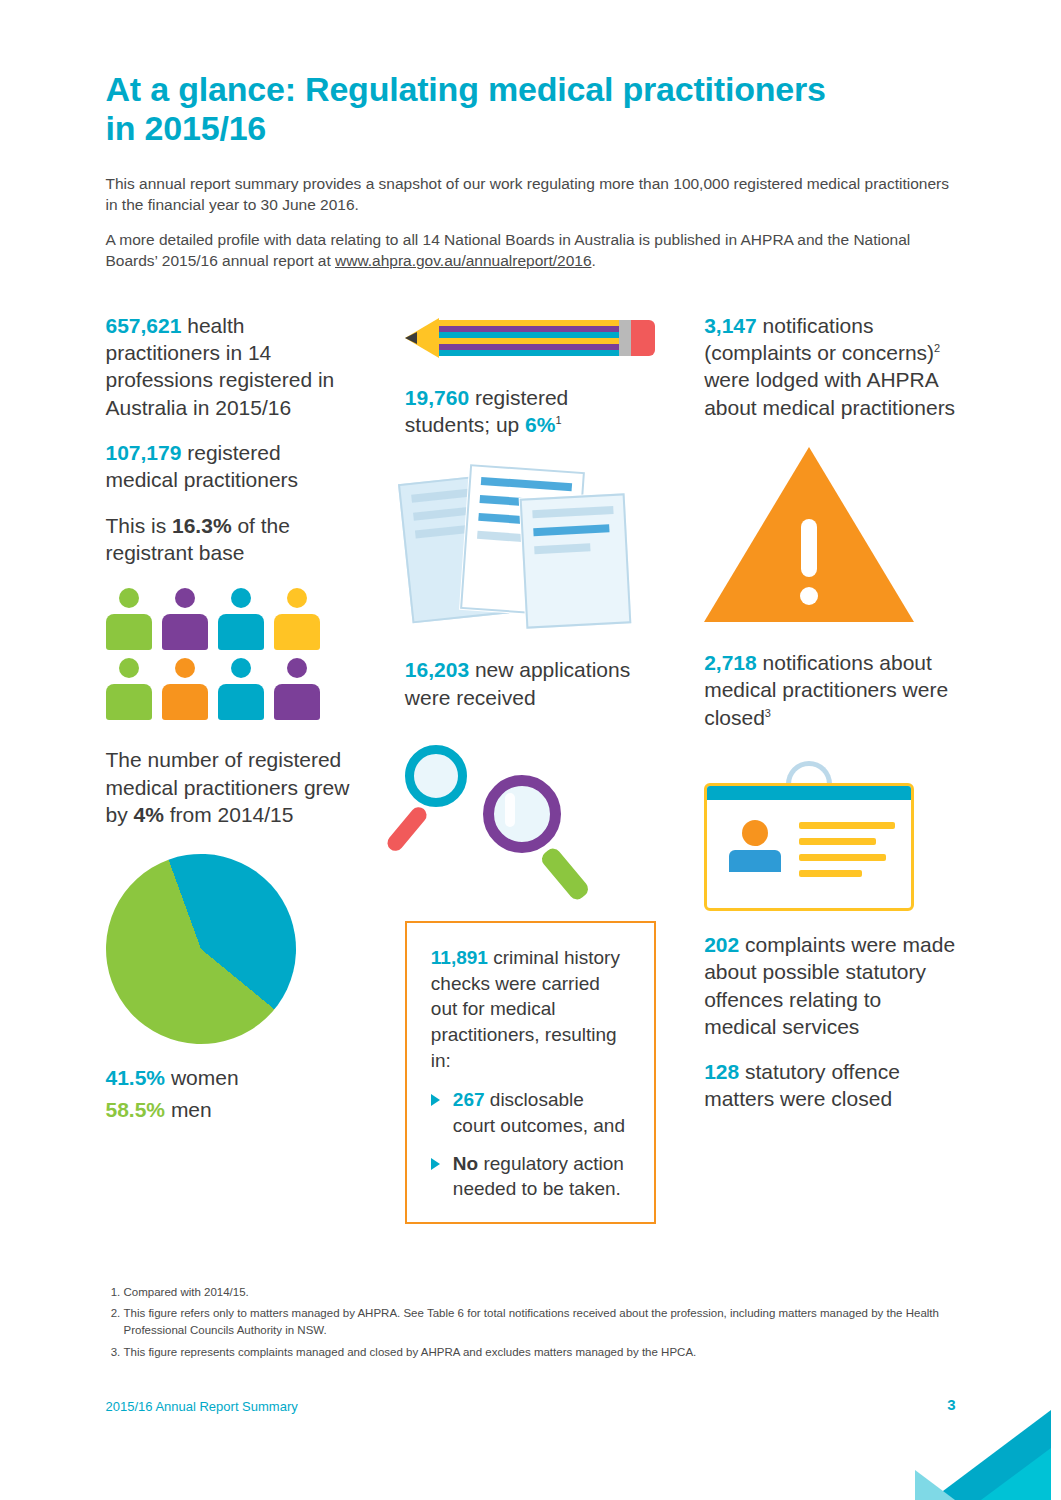At a glance: Regulating medical practitioners
in 2015/16
This annual report summary provides a snapshot of our work regulating more than 100,000 registered medical practitioners in the financial year to 30 June 2016.
A more detailed profile with data relating to all 14 National Boards in Australia is published in AHPRA and the National Boards’ 2015/16 annual report at www.ahpra.gov.au/annualreport/2016.
657,621 health practitioners in 14 professions registered in Australia in 2015/16
107,179 registered medical practitioners
This is 16.3% of the registrant base
The number of registered medical practitioners grew by 4% from 2014/15
41.5% women
58.5% men
19,760 registered students; up 6%1
16,203 new applications were received
11,891 criminal history checks were carried out for medical practitioners, resulting in:
267 disclosable court outcomes, and
No regulatory action needed to be taken.
3,147 notifications (complaints or concerns)2 were lodged with AHPRA about medical practitioners
2,718 notifications about medical practitioners were closed3
202 complaints were made about possible statutory offences relating to medical services
128 statutory offence matters were closed
Compared with 2014/15.
This figure refers only to matters managed by AHPRA. See Table 6 for total notifications received about the profession, including matters managed by the Health Professional Councils Authority in NSW.
This figure represents complaints managed and closed by AHPRA and excludes matters managed by the HPCA.
2015/16 Annual Report Summary
3